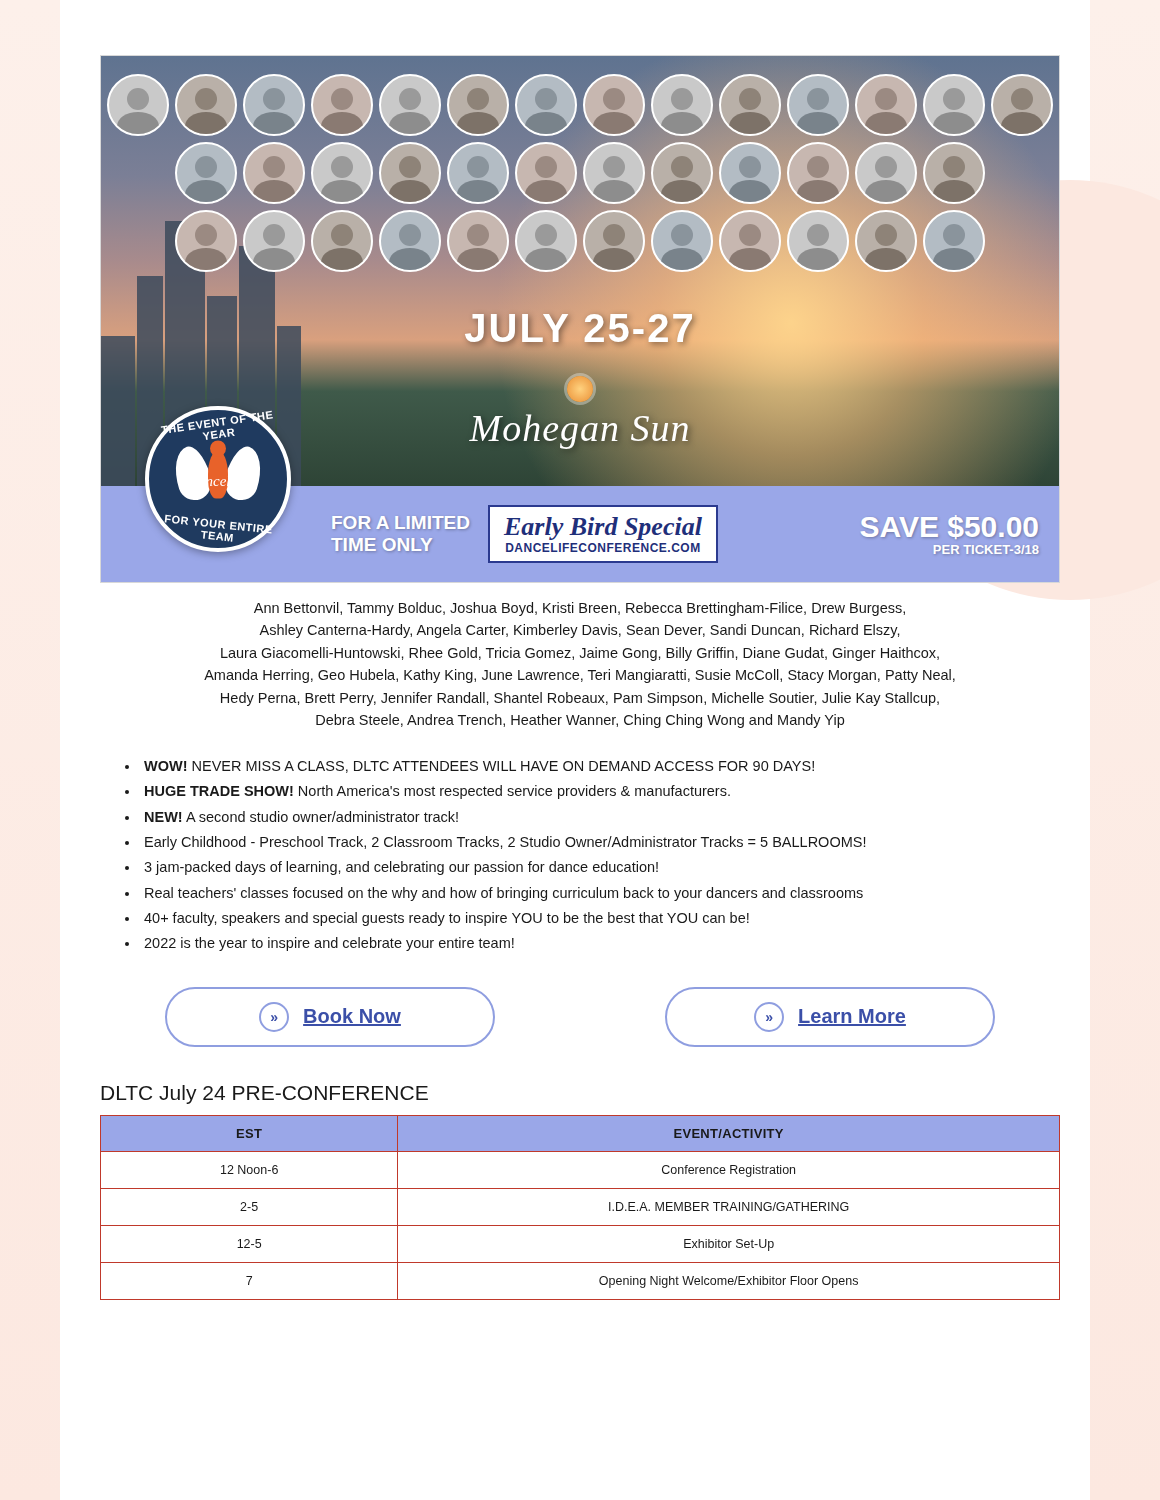JULY 25-27
Mohegan Sun
The Event of the Year
dancelife
For Your Entire Team
FOR A LIMITED
TIME ONLY
Early Bird Special
DANCELIFECONFERENCE.COM
SAVE $50.00 PER TICKET-3/18
Ann Bettonvil, Tammy Bolduc, Joshua Boyd, Kristi Breen, Rebecca Brettingham-Filice, Drew Burgess,
Ashley Canterna-Hardy, Angela Carter, Kimberley Davis, Sean Dever, Sandi Duncan, Richard Elszy,
Laura Giacomelli-Huntowski, Rhee Gold, Tricia Gomez, Jaime Gong, Billy Griffin, Diane Gudat, Ginger Haithcox,
Amanda Herring, Geo Hubela, Kathy King, June Lawrence, Teri Mangiaratti, Susie McColl, Stacy Morgan, Patty Neal,
Hedy Perna, Brett Perry, Jennifer Randall, Shantel Robeaux, Pam Simpson, Michelle Soutier, Julie Kay Stallcup,
Debra Steele, Andrea Trench, Heather Wanner, Ching Ching Wong and Mandy Yip
WOW! NEVER MISS A CLASS, DLTC ATTENDEES WILL HAVE ON DEMAND ACCESS FOR 90 DAYS!
HUGE TRADE SHOW! North America's most respected service providers & manufacturers.
NEW! A second studio owner/administrator track!
Early Childhood - Preschool Track, 2 Classroom Tracks, 2 Studio Owner/Administrator Tracks = 5 BALLROOMS!
3 jam-packed days of learning, and celebrating our passion for dance education!
Real teachers' classes focused on the why and how of bringing curriculum back to your dancers and classrooms
40+ faculty, speakers and special guests ready to inspire YOU to be the best that YOU can be!
2022 is the year to inspire and celebrate your entire team!
» Book Now » Learn More
DLTC July 24 PRE-CONFERENCE
| EST | EVENT/ACTIVITY |
| --- | --- |
| 12 Noon-6 | Conference Registration |
| 2-5 | I.D.E.A. MEMBER TRAINING/GATHERING |
| 12-5 | Exhibitor Set-Up |
| 7 | Opening Night Welcome/Exhibitor Floor Opens |